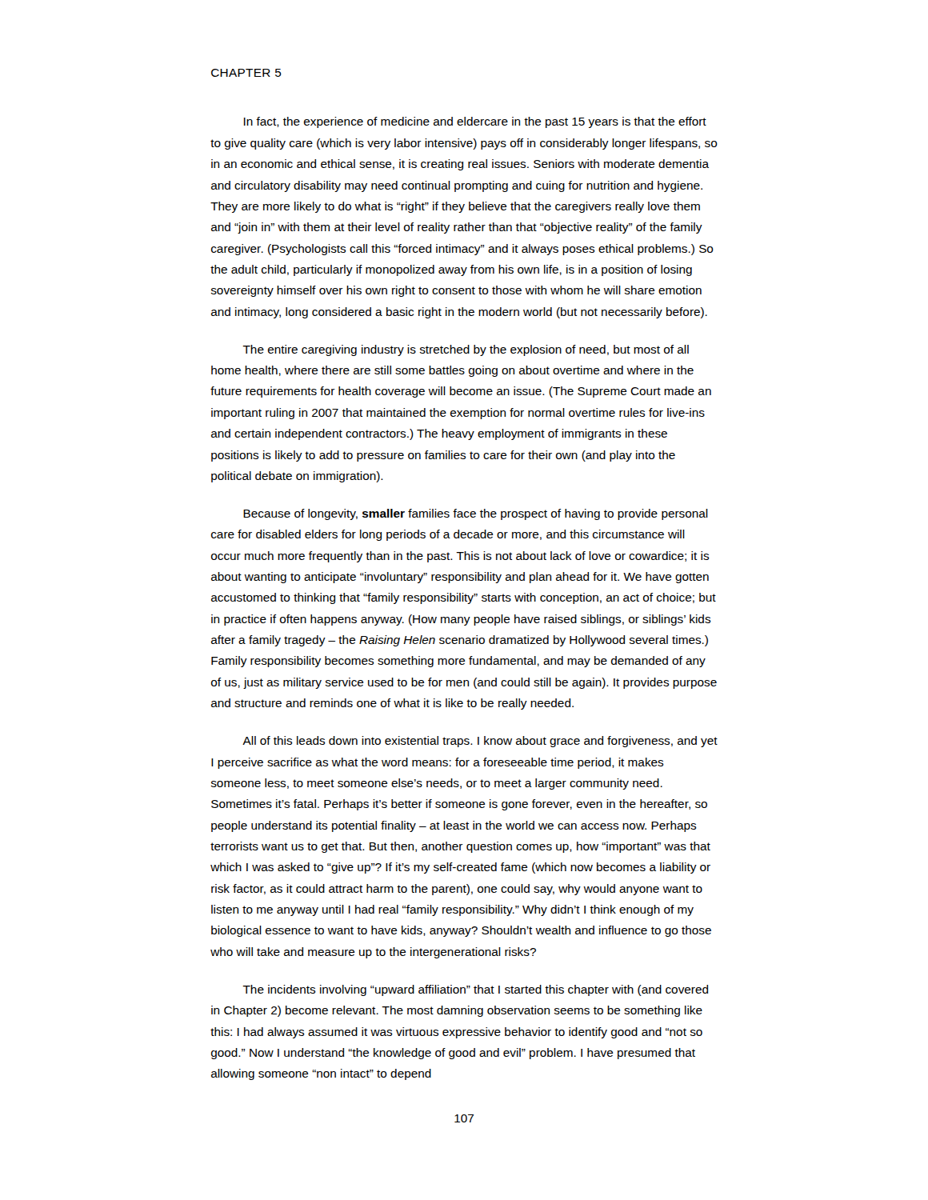CHAPTER 5
In fact, the experience of medicine and eldercare in the past 15 years is that the effort to give quality care (which is very labor intensive) pays off in considerably longer lifespans, so in an economic and ethical sense, it is creating real issues. Seniors with moderate dementia and circulatory disability may need continual prompting and cuing for nutrition and hygiene. They are more likely to do what is “right” if they believe that the caregivers really love them and “join in” with them at their level of reality rather than that “objective reality” of the family caregiver. (Psychologists call this “forced intimacy” and it always poses ethical problems.) So the adult child, particularly if monopolized away from his own life, is in a position of losing sovereignty himself over his own right to consent to those with whom he will share emotion and intimacy, long considered a basic right in the modern world (but not necessarily before).
The entire caregiving industry is stretched by the explosion of need, but most of all home health, where there are still some battles going on about overtime and where in the future requirements for health coverage will become an issue. (The Supreme Court made an important ruling in 2007 that maintained the exemption for normal overtime rules for live-ins and certain independent contractors.) The heavy employment of immigrants in these positions is likely to add to pressure on families to care for their own (and play into the political debate on immigration).
Because of longevity, smaller families face the prospect of having to provide personal care for disabled elders for long periods of a decade or more, and this circumstance will occur much more frequently than in the past. This is not about lack of love or cowardice; it is about wanting to anticipate “involuntary” responsibility and plan ahead for it. We have gotten accustomed to thinking that “family responsibility” starts with conception, an act of choice; but in practice if often happens anyway. (How many people have raised siblings, or siblings’ kids after a family tragedy – the Raising Helen scenario dramatized by Hollywood several times.) Family responsibility becomes something more fundamental, and may be demanded of any of us, just as military service used to be for men (and could still be again). It provides purpose and structure and reminds one of what it is like to be really needed.
All of this leads down into existential traps. I know about grace and forgiveness, and yet I perceive sacrifice as what the word means: for a foreseeable time period, it makes someone less, to meet someone else’s needs, or to meet a larger community need. Sometimes it’s fatal. Perhaps it’s better if someone is gone forever, even in the hereafter, so people understand its potential finality – at least in the world we can access now. Perhaps terrorists want us to get that. But then, another question comes up, how “important” was that which I was asked to “give up”? If it’s my self-created fame (which now becomes a liability or risk factor, as it could attract harm to the parent), one could say, why would anyone want to listen to me anyway until I had real “family responsibility.” Why didn’t I think enough of my biological essence to want to have kids, anyway? Shouldn’t wealth and influence to go those who will take and measure up to the intergenerational risks?
The incidents involving “upward affiliation” that I started this chapter with (and covered in Chapter 2) become relevant. The most damning observation seems to be something like this: I had always assumed it was virtuous expressive behavior to identify good and “not so good.” Now I understand “the knowledge of good and evil” problem. I have presumed that allowing someone “non intact” to depend
107